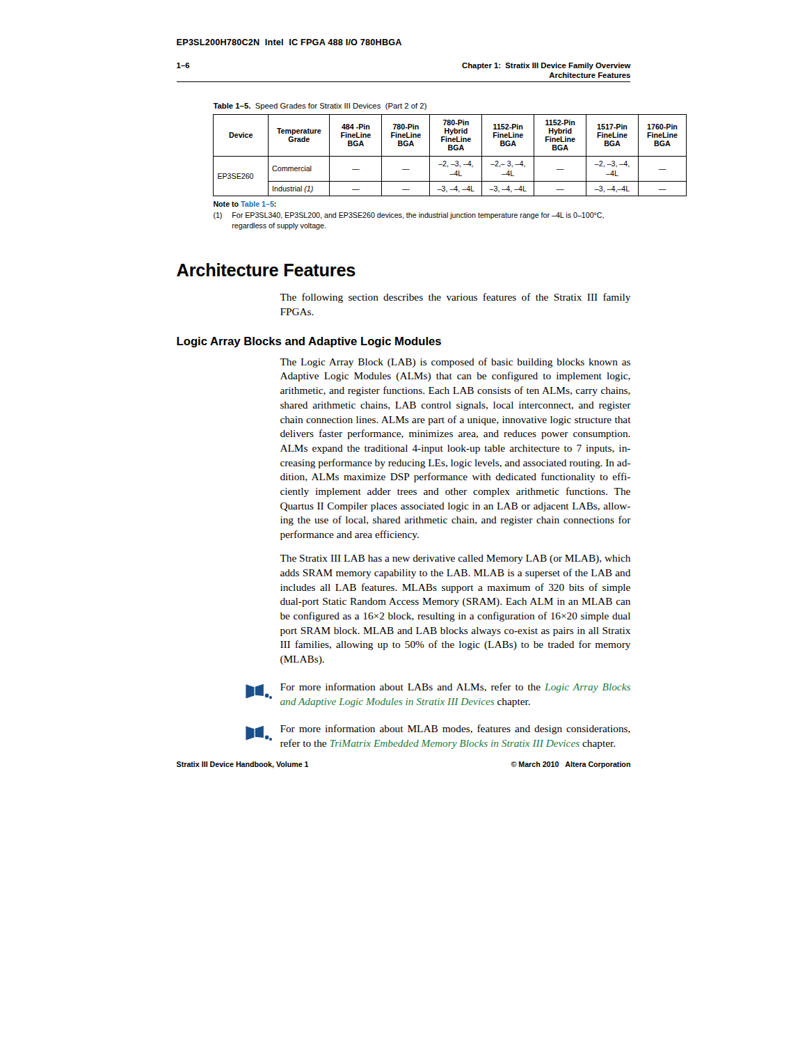EP3SL200H780C2N Intel IC FPGA 488 I/O 780HBGA
1–6
Chapter 1: Stratix III Device Family Overview
Architecture Features
Table 1–5. Speed Grades for Stratix III Devices (Part 2 of 2)
| Device | Temperature Grade | 484 -Pin FineLine BGA | 780-Pin FineLine BGA | 780-Pin Hybrid FineLine BGA | 1152-Pin FineLine BGA | 1152-Pin Hybrid FineLine BGA | 1517-Pin FineLine BGA | 1760-Pin FineLine BGA |
| --- | --- | --- | --- | --- | --- | --- | --- | --- |
| EP3SE260 | Commercial | — | — | –2, –3, –4, –4L | –2,– 3, –4, –4L | — | –2, –3, –4, –4L | — |
| Industrial (1) | — | — | –3, –4, –4L | –3, –4, –4L | — | –3, –4,–4L | — |
Note to Table 1–5:
(1) For EP3SL340, EP3SL200, and EP3SE260 devices, the industrial junction temperature range for –4L is 0–100°C, regardless of supply voltage.
Architecture Features
The following section describes the various features of the Stratix III family FPGAs.
Logic Array Blocks and Adaptive Logic Modules
The Logic Array Block (LAB) is composed of basic building blocks known as Adaptive Logic Modules (ALMs) that can be configured to implement logic, arithmetic, and register functions. Each LAB consists of ten ALMs, carry chains, shared arithmetic chains, LAB control signals, local interconnect, and register chain connection lines. ALMs are part of a unique, innovative logic structure that delivers faster performance, minimizes area, and reduces power consumption. ALMs expand the traditional 4-input look-up table architecture to 7 inputs, increasing performance by reducing LEs, logic levels, and associated routing. In addition, ALMs maximize DSP performance with dedicated functionality to efficiently implement adder trees and other complex arithmetic functions. The Quartus II Compiler places associated logic in an LAB or adjacent LABs, allowing the use of local, shared arithmetic chain, and register chain connections for performance and area efficiency.
The Stratix III LAB has a new derivative called Memory LAB (or MLAB), which adds SRAM memory capability to the LAB. MLAB is a superset of the LAB and includes all LAB features. MLABs support a maximum of 320 bits of simple dual-port Static Random Access Memory (SRAM). Each ALM in an MLAB can be configured as a 16×2 block, resulting in a configuration of 16×20 simple dual port SRAM block. MLAB and LAB blocks always co-exist as pairs in all Stratix III families, allowing up to 50% of the logic (LABs) to be traded for memory (MLABs).
For more information about LABs and ALMs, refer to the Logic Array Blocks and Adaptive Logic Modules in Stratix III Devices chapter.
For more information about MLAB modes, features and design considerations, refer to the TriMatrix Embedded Memory Blocks in Stratix III Devices chapter.
Stratix III Device Handbook, Volume 1
© March 2010 Altera Corporation